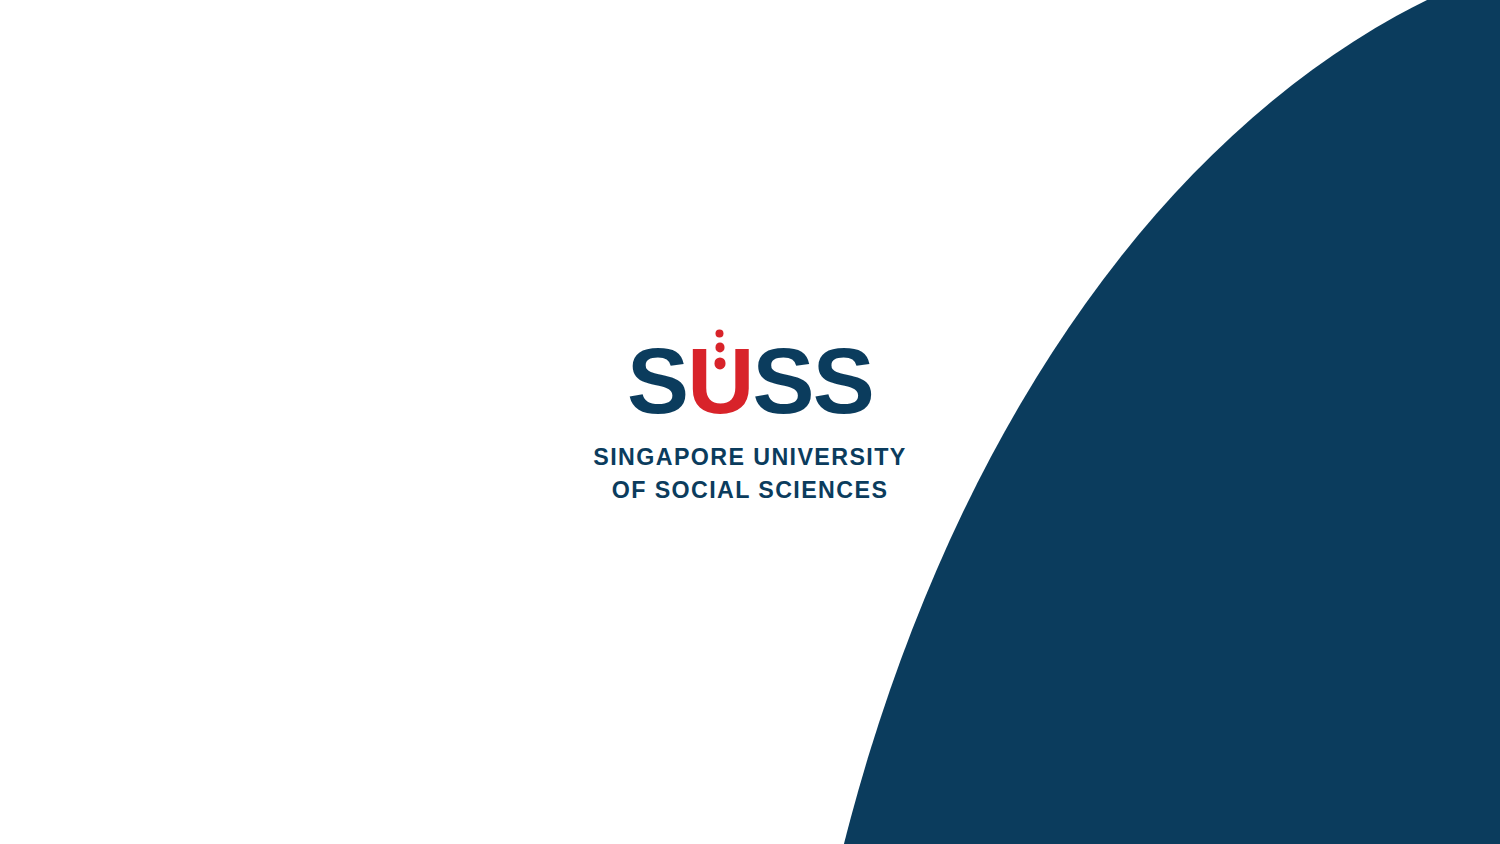SUSS
Singapore University
of Social Sciences